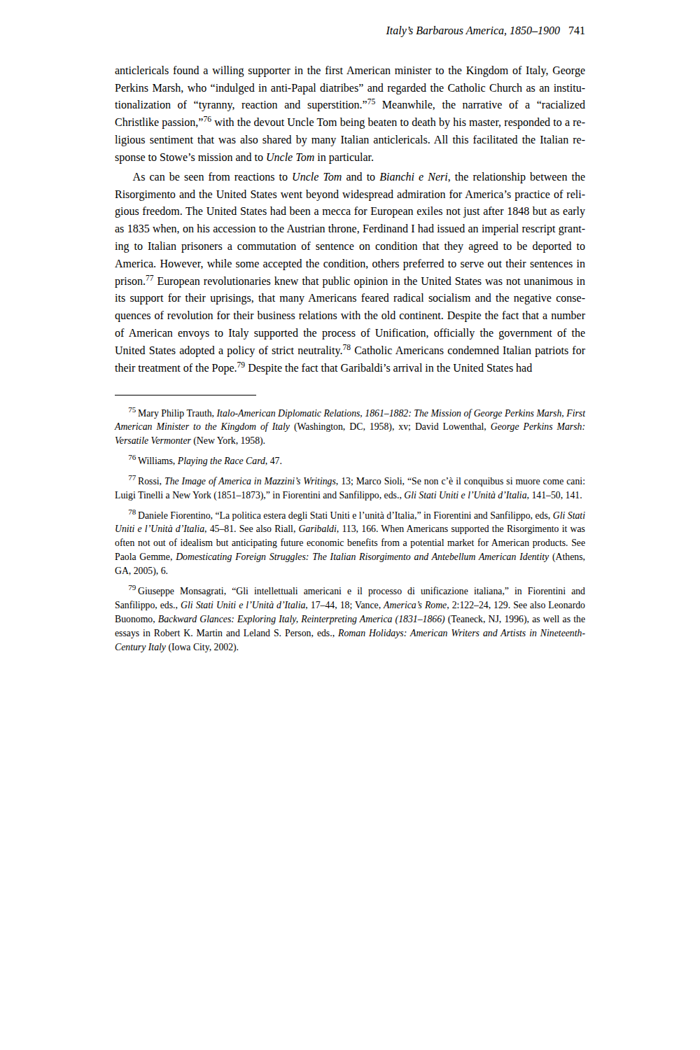Italy’s Barbarous America, 1850–1900741
anticlericals found a willing supporter in the first American minister to the Kingdom of Italy, George Perkins Marsh, who “indulged in anti-Papal diatribes” and regarded the Catholic Church as an institutionalization of “tyranny, reaction and superstition.”75 Meanwhile, the narrative of a “racialized Christlike passion,”76 with the devout Uncle Tom being beaten to death by his master, responded to a religious sentiment that was also shared by many Italian anticlericals. All this facilitated the Italian response to Stowe’s mission and to Uncle Tom in particular.
As can be seen from reactions to Uncle Tom and to Bianchi e Neri, the relationship between the Risorgimento and the United States went beyond widespread admiration for America’s practice of religious freedom. The United States had been a mecca for European exiles not just after 1848 but as early as 1835 when, on his accession to the Austrian throne, Ferdinand I had issued an imperial rescript granting to Italian prisoners a commutation of sentence on condition that they agreed to be deported to America. However, while some accepted the condition, others preferred to serve out their sentences in prison.77 European revolutionaries knew that public opinion in the United States was not unanimous in its support for their uprisings, that many Americans feared radical socialism and the negative consequences of revolution for their business relations with the old continent. Despite the fact that a number of American envoys to Italy supported the process of Unification, officially the government of the United States adopted a policy of strict neutrality.78 Catholic Americans condemned Italian patriots for their treatment of the Pope.79 Despite the fact that Garibaldi’s arrival in the United States had
75 Mary Philip Trauth, Italo-American Diplomatic Relations, 1861–1882: The Mission of George Perkins Marsh, First American Minister to the Kingdom of Italy (Washington, DC, 1958), xv; David Lowenthal, George Perkins Marsh: Versatile Vermonter (New York, 1958).
76 Williams, Playing the Race Card, 47.
77 Rossi, The Image of America in Mazzini’s Writings, 13; Marco Sioli, “Se non c’è il conquibus si muore come cani: Luigi Tinelli a New York (1851–1873),” in Fiorentini and Sanfilippo, eds., Gli Stati Uniti e l’Unità d’Italia, 141–50, 141.
78 Daniele Fiorentino, “La politica estera degli Stati Uniti e l’unità d’Italia,” in Fiorentini and Sanfilippo, eds, Gli Stati Uniti e l’Unità d’Italia, 45–81. See also Riall, Garibaldi, 113, 166. When Americans supported the Risorgimento it was often not out of idealism but anticipating future economic benefits from a potential market for American products. See Paola Gemme, Domesticating Foreign Struggles: The Italian Risorgimento and Antebellum American Identity (Athens, GA, 2005), 6.
79 Giuseppe Monsagrati, “Gli intellettuali americani e il processo di unificazione italiana,” in Fiorentini and Sanfilippo, eds., Gli Stati Uniti e l’Unità d’Italia, 17–44, 18; Vance, America’s Rome, 2:122–24, 129. See also Leonardo Buonomo, Backward Glances: Exploring Italy, Reinterpreting America (1831–1866) (Teaneck, NJ, 1996), as well as the essays in Robert K. Martin and Leland S. Person, eds., Roman Holidays: American Writers and Artists in Nineteenth-Century Italy (Iowa City, 2002).